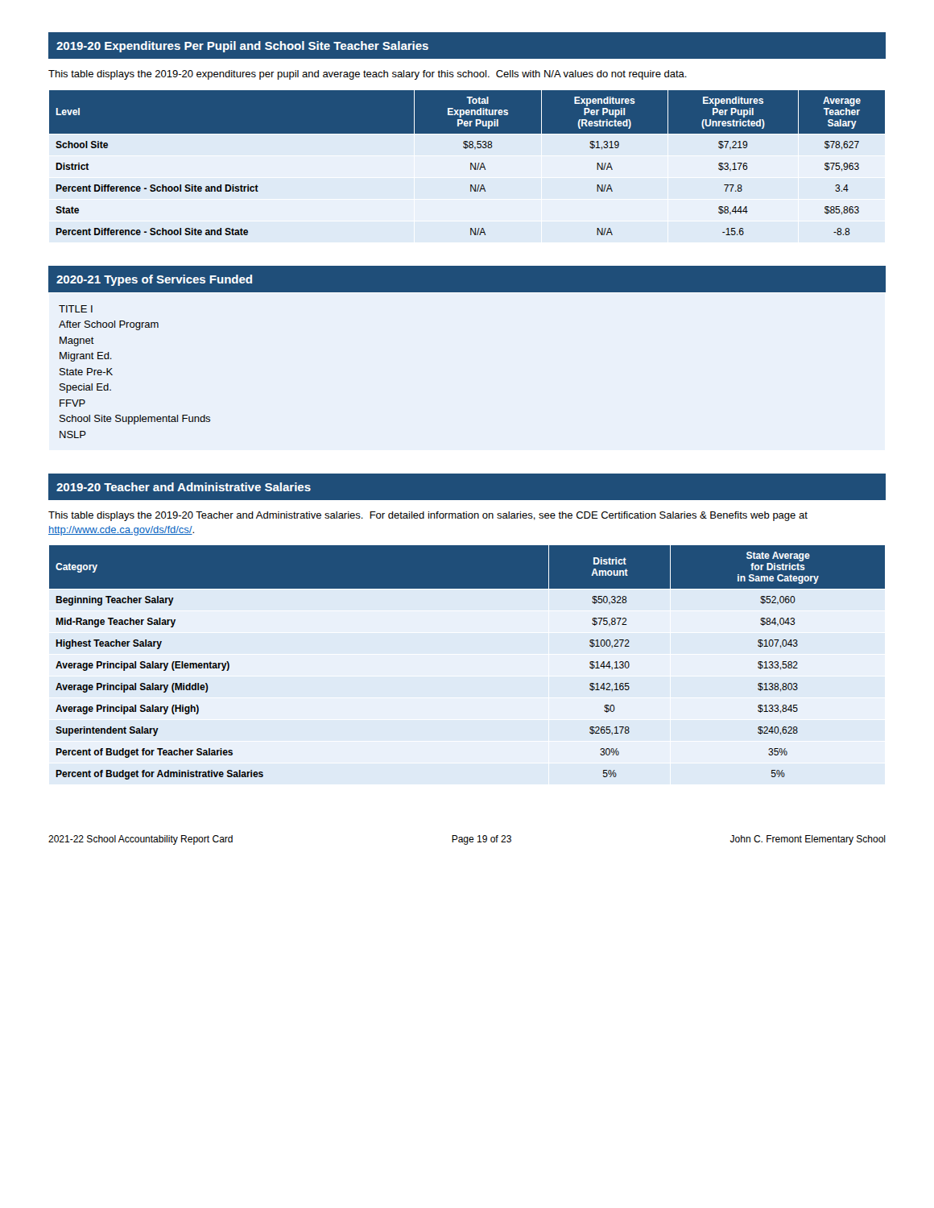2019-20 Expenditures Per Pupil and School Site Teacher Salaries
This table displays the 2019-20 expenditures per pupil and average teach salary for this school. Cells with N/A values do not require data.
| Level | Total Expenditures Per Pupil | Expenditures Per Pupil (Restricted) | Expenditures Per Pupil (Unrestricted) | Average Teacher Salary |
| --- | --- | --- | --- | --- |
| School Site | $8,538 | $1,319 | $7,219 | $78,627 |
| District | N/A | N/A | $3,176 | $75,963 |
| Percent Difference - School Site and District | N/A | N/A | 77.8 | 3.4 |
| State | | | $8,444 | $85,863 |
| Percent Difference - School Site and State | N/A | N/A | -15.6 | -8.8 |
2020-21 Types of Services Funded
TITLE I
After School Program
Magnet
Migrant Ed.
State Pre-K
Special Ed.
FFVP
School Site Supplemental Funds
NSLP
2019-20 Teacher and Administrative Salaries
This table displays the 2019-20 Teacher and Administrative salaries. For detailed information on salaries, see the CDE Certification Salaries & Benefits web page at http://www.cde.ca.gov/ds/fd/cs/.
| Category | District Amount | State Average for Districts in Same Category |
| --- | --- | --- |
| Beginning Teacher Salary | $50,328 | $52,060 |
| Mid-Range Teacher Salary | $75,872 | $84,043 |
| Highest Teacher Salary | $100,272 | $107,043 |
| Average Principal Salary (Elementary) | $144,130 | $133,582 |
| Average Principal Salary (Middle) | $142,165 | $138,803 |
| Average Principal Salary (High) | $0 | $133,845 |
| Superintendent Salary | $265,178 | $240,628 |
| Percent of Budget for Teacher Salaries | 30% | 35% |
| Percent of Budget for Administrative Salaries | 5% | 5% |
2021-22 School Accountability Report Card
Page 19 of 23
John C. Fremont Elementary School